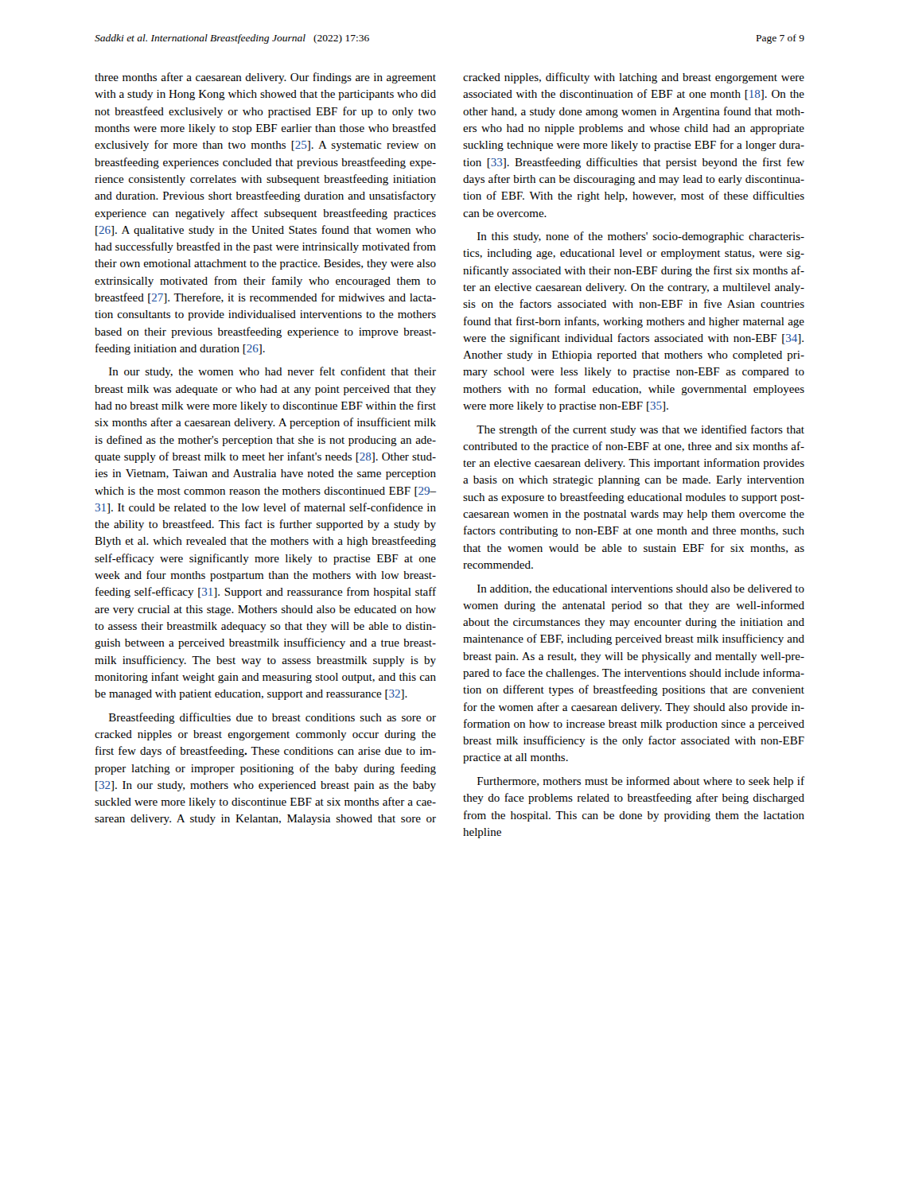Saddki et al. International Breastfeeding Journal (2022) 17:36
Page 7 of 9
three months after a caesarean delivery. Our findings are in agreement with a study in Hong Kong which showed that the participants who did not breastfeed exclusively or who practised EBF for up to only two months were more likely to stop EBF earlier than those who breastfed exclusively for more than two months [25]. A systematic review on breastfeeding experiences concluded that previous breastfeeding experience consistently correlates with subsequent breastfeeding initiation and duration. Previous short breastfeeding duration and unsatisfactory experience can negatively affect subsequent breastfeeding practices [26]. A qualitative study in the United States found that women who had successfully breastfed in the past were intrinsically motivated from their own emotional attachment to the practice. Besides, they were also extrinsically motivated from their family who encouraged them to breastfeed [27]. Therefore, it is recommended for midwives and lactation consultants to provide individualised interventions to the mothers based on their previous breastfeeding experience to improve breastfeeding initiation and duration [26].
In our study, the women who had never felt confident that their breast milk was adequate or who had at any point perceived that they had no breast milk were more likely to discontinue EBF within the first six months after a caesarean delivery. A perception of insufficient milk is defined as the mother's perception that she is not producing an adequate supply of breast milk to meet her infant's needs [28]. Other studies in Vietnam, Taiwan and Australia have noted the same perception which is the most common reason the mothers discontinued EBF [29–31]. It could be related to the low level of maternal self-confidence in the ability to breastfeed. This fact is further supported by a study by Blyth et al. which revealed that the mothers with a high breastfeeding self-efficacy were significantly more likely to practise EBF at one week and four months postpartum than the mothers with low breastfeeding self-efficacy [31]. Support and reassurance from hospital staff are very crucial at this stage. Mothers should also be educated on how to assess their breastmilk adequacy so that they will be able to distinguish between a perceived breastmilk insufficiency and a true breastmilk insufficiency. The best way to assess breastmilk supply is by monitoring infant weight gain and measuring stool output, and this can be managed with patient education, support and reassurance [32].
Breastfeeding difficulties due to breast conditions such as sore or cracked nipples or breast engorgement commonly occur during the first few days of breastfeeding. These conditions can arise due to improper latching or improper positioning of the baby during feeding [32]. In our study, mothers who experienced breast pain as the baby suckled were more likely to discontinue EBF at six months after a caesarean delivery. A study in Kelantan, Malaysia showed that sore or cracked nipples, difficulty with latching and breast engorgement were associated with the discontinuation of EBF at one month [18]. On the other hand, a study done among women in Argentina found that mothers who had no nipple problems and whose child had an appropriate suckling technique were more likely to practise EBF for a longer duration [33]. Breastfeeding difficulties that persist beyond the first few days after birth can be discouraging and may lead to early discontinuation of EBF. With the right help, however, most of these difficulties can be overcome.
In this study, none of the mothers' socio-demographic characteristics, including age, educational level or employment status, were significantly associated with their non-EBF during the first six months after an elective caesarean delivery. On the contrary, a multilevel analysis on the factors associated with non-EBF in five Asian countries found that first-born infants, working mothers and higher maternal age were the significant individual factors associated with non-EBF [34]. Another study in Ethiopia reported that mothers who completed primary school were less likely to practise non-EBF as compared to mothers with no formal education, while governmental employees were more likely to practise non-EBF [35].
The strength of the current study was that we identified factors that contributed to the practice of non-EBF at one, three and six months after an elective caesarean delivery. This important information provides a basis on which strategic planning can be made. Early intervention such as exposure to breastfeeding educational modules to support post-caesarean women in the postnatal wards may help them overcome the factors contributing to non-EBF at one month and three months, such that the women would be able to sustain EBF for six months, as recommended.
In addition, the educational interventions should also be delivered to women during the antenatal period so that they are well-informed about the circumstances they may encounter during the initiation and maintenance of EBF, including perceived breast milk insufficiency and breast pain. As a result, they will be physically and mentally well-prepared to face the challenges. The interventions should include information on different types of breastfeeding positions that are convenient for the women after a caesarean delivery. They should also provide information on how to increase breast milk production since a perceived breast milk insufficiency is the only factor associated with non-EBF practice at all months.
Furthermore, mothers must be informed about where to seek help if they do face problems related to breastfeeding after being discharged from the hospital. This can be done by providing them the lactation helpline